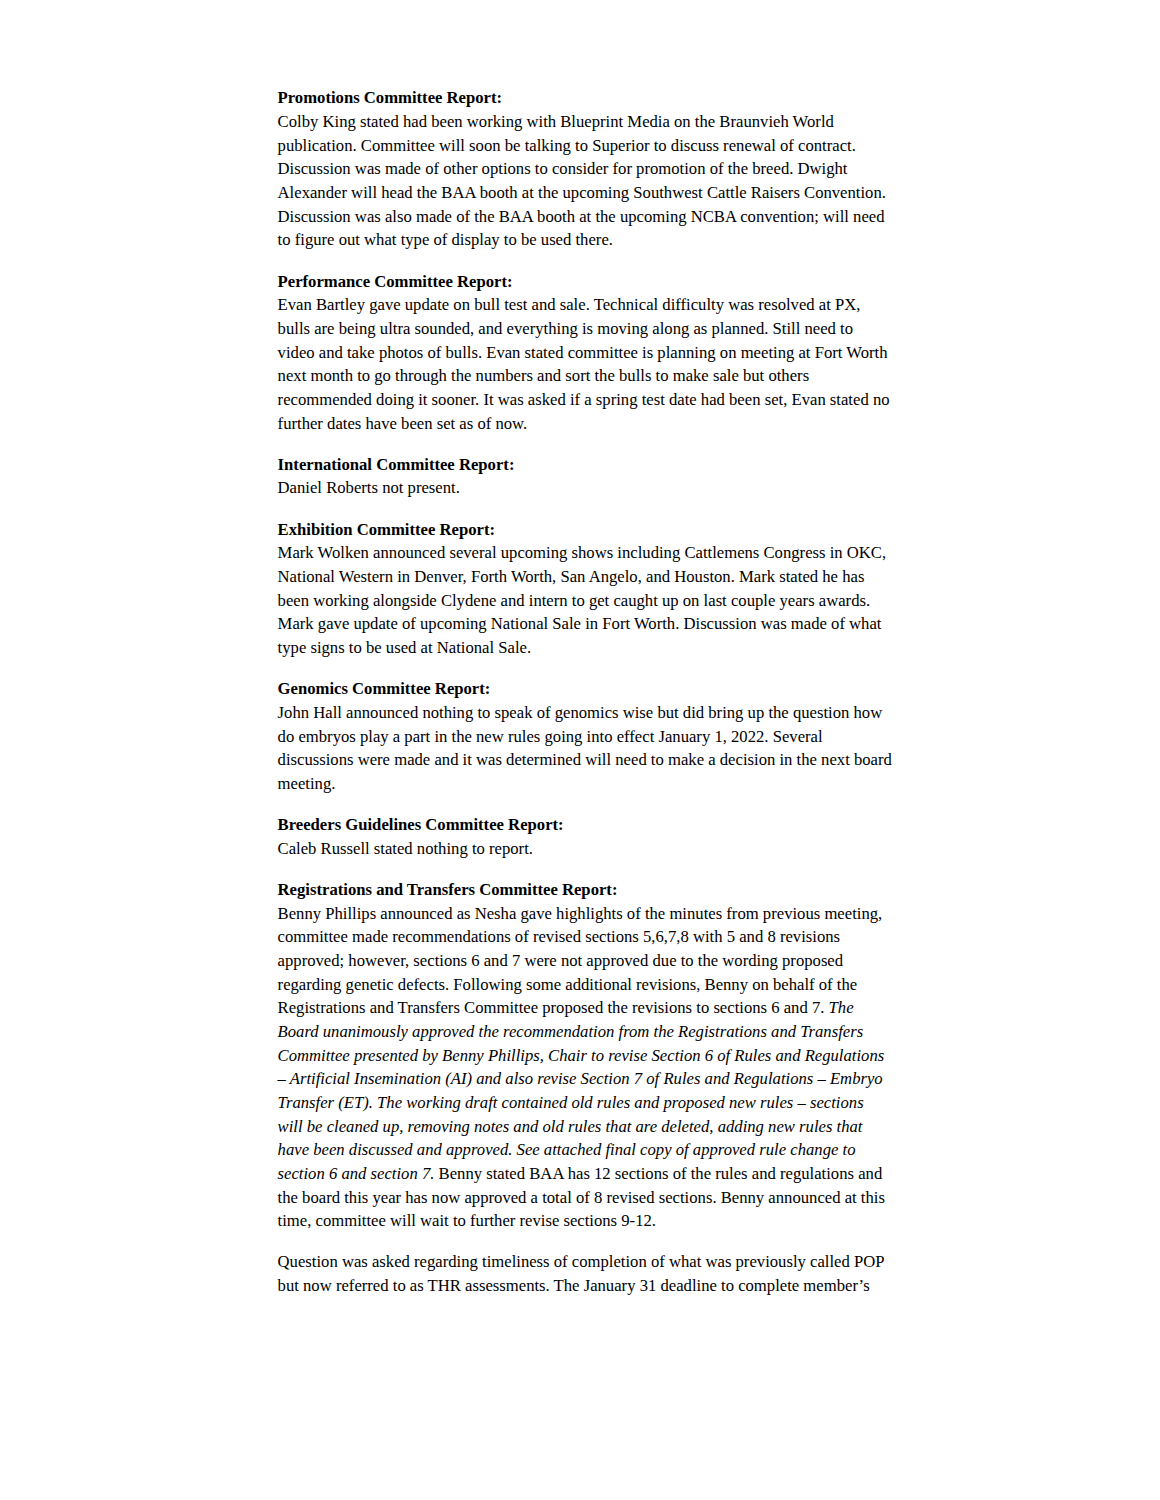Promotions Committee Report:
Colby King stated had been working with Blueprint Media on the Braunvieh World publication. Committee will soon be talking to Superior to discuss renewal of contract. Discussion was made of other options to consider for promotion of the breed. Dwight Alexander will head the BAA booth at the upcoming Southwest Cattle Raisers Convention. Discussion was also made of the BAA booth at the upcoming NCBA convention; will need to figure out what type of display to be used there.
Performance Committee Report:
Evan Bartley gave update on bull test and sale. Technical difficulty was resolved at PX, bulls are being ultra sounded, and everything is moving along as planned. Still need to video and take photos of bulls. Evan stated committee is planning on meeting at Fort Worth next month to go through the numbers and sort the bulls to make sale but others recommended doing it sooner. It was asked if a spring test date had been set, Evan stated no further dates have been set as of now.
International Committee Report:
Daniel Roberts not present.
Exhibition Committee Report:
Mark Wolken announced several upcoming shows including Cattlemens Congress in OKC, National Western in Denver, Forth Worth, San Angelo, and Houston. Mark stated he has been working alongside Clydene and intern to get caught up on last couple years awards. Mark gave update of upcoming National Sale in Fort Worth. Discussion was made of what type signs to be used at National Sale.
Genomics Committee Report:
John Hall announced nothing to speak of genomics wise but did bring up the question how do embryos play a part in the new rules going into effect January 1, 2022. Several discussions were made and it was determined will need to make a decision in the next board meeting.
Breeders Guidelines Committee Report:
Caleb Russell stated nothing to report.
Registrations and Transfers Committee Report:
Benny Phillips announced as Nesha gave highlights of the minutes from previous meeting, committee made recommendations of revised sections 5,6,7,8 with 5 and 8 revisions approved; however, sections 6 and 7 were not approved due to the wording proposed regarding genetic defects. Following some additional revisions, Benny on behalf of the Registrations and Transfers Committee proposed the revisions to sections 6 and 7. The Board unanimously approved the recommendation from the Registrations and Transfers Committee presented by Benny Phillips, Chair to revise Section 6 of Rules and Regulations – Artificial Insemination (AI) and also revise Section 7 of Rules and Regulations – Embryo Transfer (ET). The working draft contained old rules and proposed new rules – sections will be cleaned up, removing notes and old rules that are deleted, adding new rules that have been discussed and approved. See attached final copy of approved rule change to section 6 and section 7. Benny stated BAA has 12 sections of the rules and regulations and the board this year has now approved a total of 8 revised sections. Benny announced at this time, committee will wait to further revise sections 9-12.
Question was asked regarding timeliness of completion of what was previously called POP but now referred to as THR assessments. The January 31 deadline to complete member’s